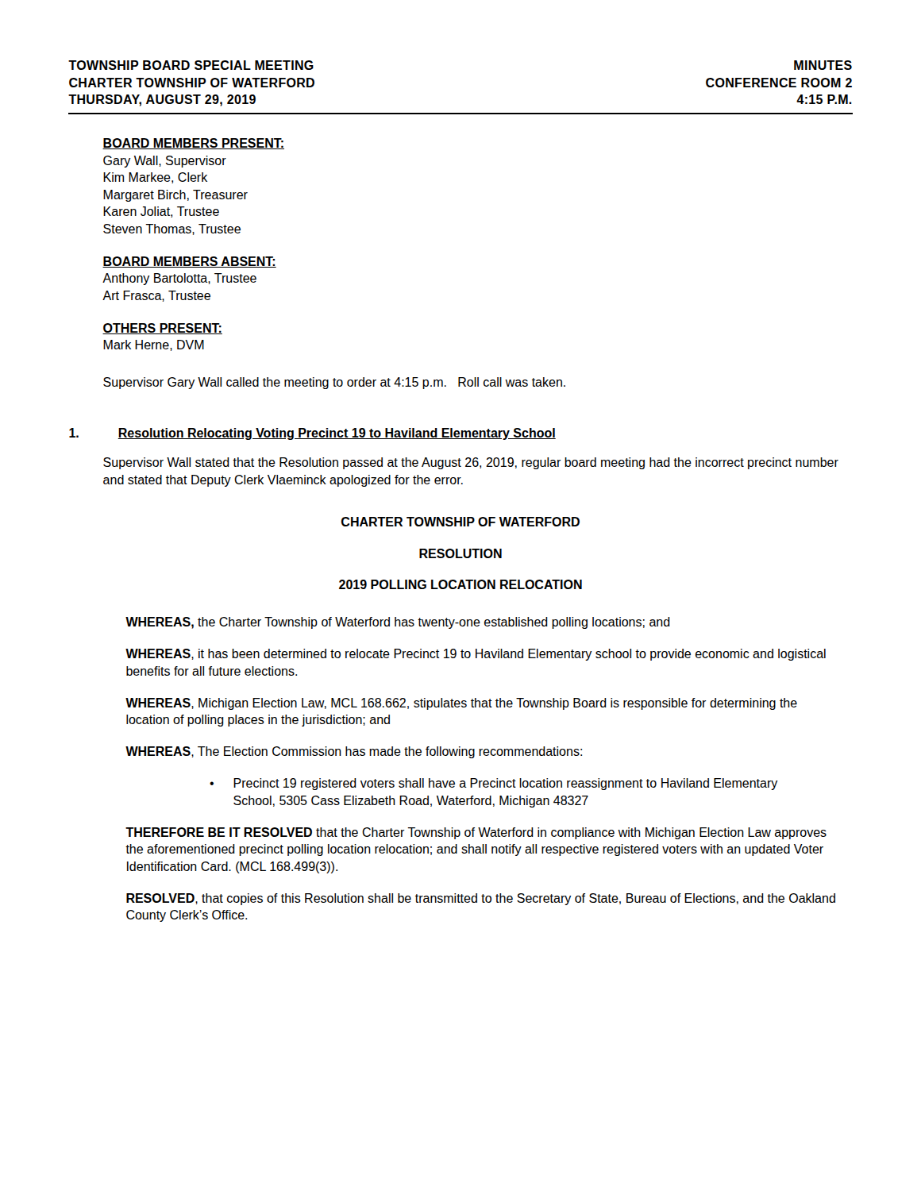TOWNSHIP BOARD SPECIAL MEETING CHARTER TOWNSHIP OF WATERFORD THURSDAY, AUGUST 29, 2019
MINUTES CONFERENCE ROOM 2 4:15 P.M.
BOARD MEMBERS PRESENT:
Gary Wall, Supervisor
Kim Markee, Clerk
Margaret Birch, Treasurer
Karen Joliat, Trustee
Steven Thomas, Trustee
BOARD MEMBERS ABSENT:
Anthony Bartolotta, Trustee
Art Frasca, Trustee
OTHERS PRESENT:
Mark Herne, DVM
Supervisor Gary Wall called the meeting to order at 4:15 p.m. Roll call was taken.
1.
Resolution Relocating Voting Precinct 19 to Haviland Elementary School
Supervisor Wall stated that the Resolution passed at the August 26, 2019, regular board meeting had the incorrect precinct number and stated that Deputy Clerk Vlaeminck apologized for the error.
CHARTER TOWNSHIP OF WATERFORD
RESOLUTION
2019 POLLING LOCATION RELOCATION
WHEREAS, the Charter Township of Waterford has twenty-one established polling locations; and
WHEREAS, it has been determined to relocate Precinct 19 to Haviland Elementary school to provide economic and logistical benefits for all future elections.
WHEREAS, Michigan Election Law, MCL 168.662, stipulates that the Township Board is responsible for determining the location of polling places in the jurisdiction; and
WHEREAS, The Election Commission has made the following recommendations:
•
Precinct 19 registered voters shall have a Precinct location reassignment to Haviland Elementary School, 5305 Cass Elizabeth Road, Waterford, Michigan 48327
THEREFORE BE IT RESOLVED that the Charter Township of Waterford in compliance with Michigan Election Law approves the aforementioned precinct polling location relocation; and shall notify all respective registered voters with an updated Voter Identification Card. (MCL 168.499(3)).
RESOLVED, that copies of this Resolution shall be transmitted to the Secretary of State, Bureau of Elections, and the Oakland County Clerk’s Office.